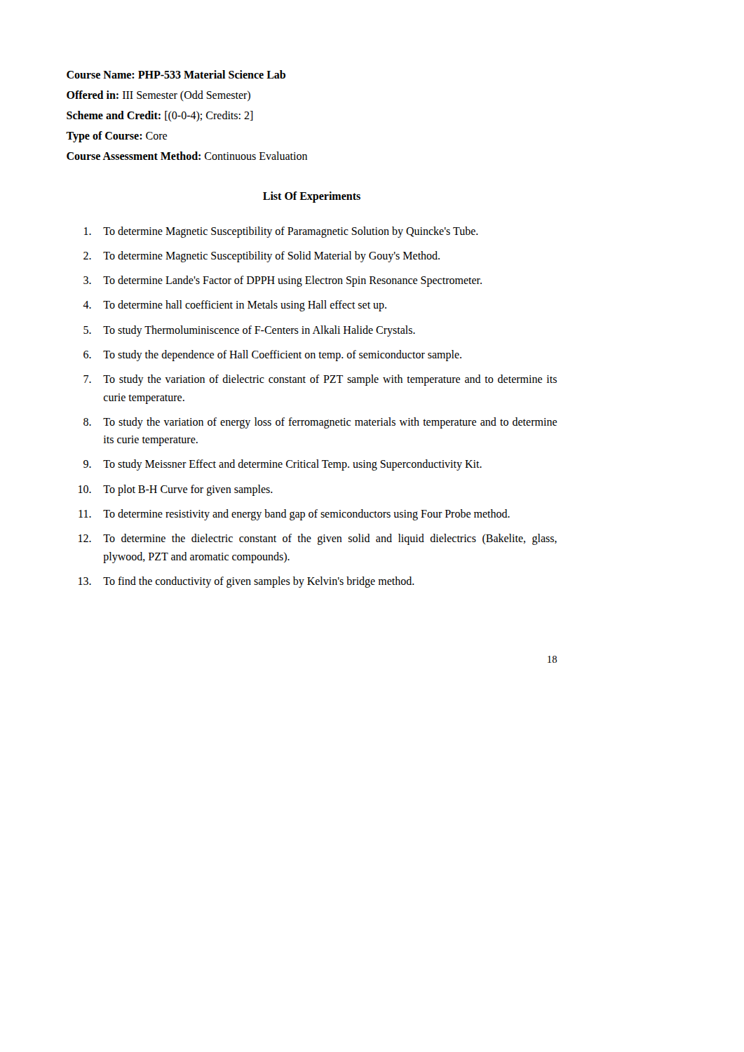Course Name: PHP-533 Material Science Lab
Offered in: III Semester (Odd Semester)
Scheme and Credit: [(0-0-4); Credits: 2]
Type of Course: Core
Course Assessment Method: Continuous Evaluation
List Of Experiments
To determine Magnetic Susceptibility of Paramagnetic Solution by Quincke's Tube.
To determine Magnetic Susceptibility of Solid Material by Gouy's Method.
To determine Lande's Factor of DPPH using Electron Spin Resonance Spectrometer.
To determine hall coefficient in Metals using Hall effect set up.
To study Thermoluminiscence of F-Centers in Alkali Halide Crystals.
To study the dependence of Hall Coefficient on temp. of semiconductor sample.
To study the variation of dielectric constant of PZT sample with temperature and to determine its curie temperature.
To study the variation of energy loss of ferromagnetic materials with temperature and to determine its curie temperature.
To study Meissner Effect and determine Critical Temp. using Superconductivity Kit.
To plot B-H Curve for given samples.
To determine resistivity and energy band gap of semiconductors using Four Probe method.
To determine the dielectric constant of the given solid and liquid dielectrics (Bakelite, glass, plywood, PZT and aromatic compounds).
To find the conductivity of given samples by Kelvin's bridge method.
18